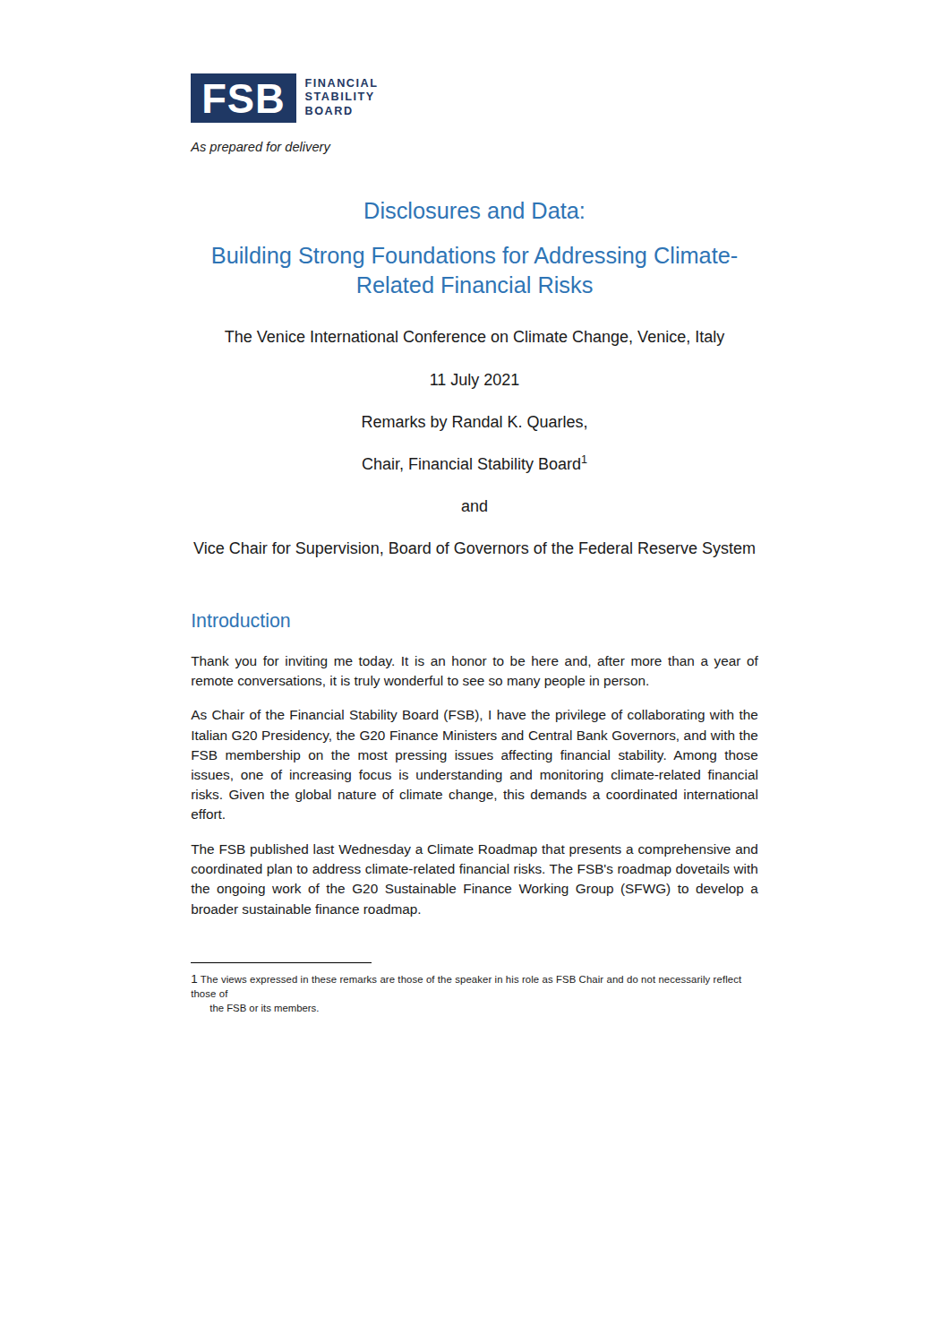FSB
Financial Stability Board
As prepared for delivery
Disclosures and Data: Building Strong Foundations for Addressing Climate-Related Financial Risks
The Venice International Conference on Climate Change, Venice, Italy
11 July 2021
Remarks by Randal K. Quarles,
Chair, Financial Stability Board1
and
Vice Chair for Supervision, Board of Governors of the Federal Reserve System
Introduction
Thank you for inviting me today. It is an honor to be here and, after more than a year of remote conversations, it is truly wonderful to see so many people in person.
As Chair of the Financial Stability Board (FSB), I have the privilege of collaborating with the Italian G20 Presidency, the G20 Finance Ministers and Central Bank Governors, and with the FSB membership on the most pressing issues affecting financial stability. Among those issues, one of increasing focus is understanding and monitoring climate-related financial risks. Given the global nature of climate change, this demands a coordinated international effort.
The FSB published last Wednesday a Climate Roadmap that presents a comprehensive and coordinated plan to address climate-related financial risks. The FSB's roadmap dovetails with the ongoing work of the G20 Sustainable Finance Working Group (SFWG) to develop a broader sustainable finance roadmap.
1 The views expressed in these remarks are those of the speaker in his role as FSB Chair and do not necessarily reflect those of the FSB or its members.